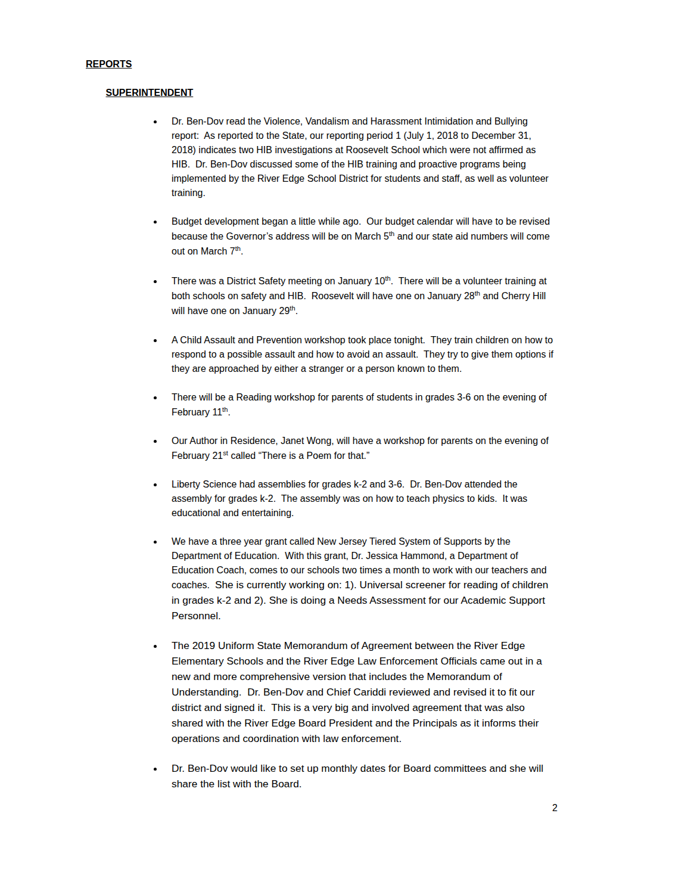REPORTS
SUPERINTENDENT
Dr. Ben-Dov read the Violence, Vandalism and Harassment Intimidation and Bullying report: As reported to the State, our reporting period 1 (July 1, 2018 to December 31, 2018) indicates two HIB investigations at Roosevelt School which were not affirmed as HIB. Dr. Ben-Dov discussed some of the HIB training and proactive programs being implemented by the River Edge School District for students and staff, as well as volunteer training.
Budget development began a little while ago. Our budget calendar will have to be revised because the Governor’s address will be on March 5th and our state aid numbers will come out on March 7th.
There was a District Safety meeting on January 10th. There will be a volunteer training at both schools on safety and HIB. Roosevelt will have one on January 28th and Cherry Hill will have one on January 29th.
A Child Assault and Prevention workshop took place tonight. They train children on how to respond to a possible assault and how to avoid an assault. They try to give them options if they are approached by either a stranger or a person known to them.
There will be a Reading workshop for parents of students in grades 3-6 on the evening of February 11th.
Our Author in Residence, Janet Wong, will have a workshop for parents on the evening of February 21st called “There is a Poem for that.”
Liberty Science had assemblies for grades k-2 and 3-6. Dr. Ben-Dov attended the assembly for grades k-2. The assembly was on how to teach physics to kids. It was educational and entertaining.
We have a three year grant called New Jersey Tiered System of Supports by the Department of Education. With this grant, Dr. Jessica Hammond, a Department of Education Coach, comes to our schools two times a month to work with our teachers and coaches. She is currently working on: 1). Universal screener for reading of children in grades k-2 and 2). She is doing a Needs Assessment for our Academic Support Personnel.
The 2019 Uniform State Memorandum of Agreement between the River Edge Elementary Schools and the River Edge Law Enforcement Officials came out in a new and more comprehensive version that includes the Memorandum of Understanding. Dr. Ben-Dov and Chief Cariddi reviewed and revised it to fit our district and signed it. This is a very big and involved agreement that was also shared with the River Edge Board President and the Principals as it informs their operations and coordination with law enforcement.
Dr. Ben-Dov would like to set up monthly dates for Board committees and she will share the list with the Board.
2